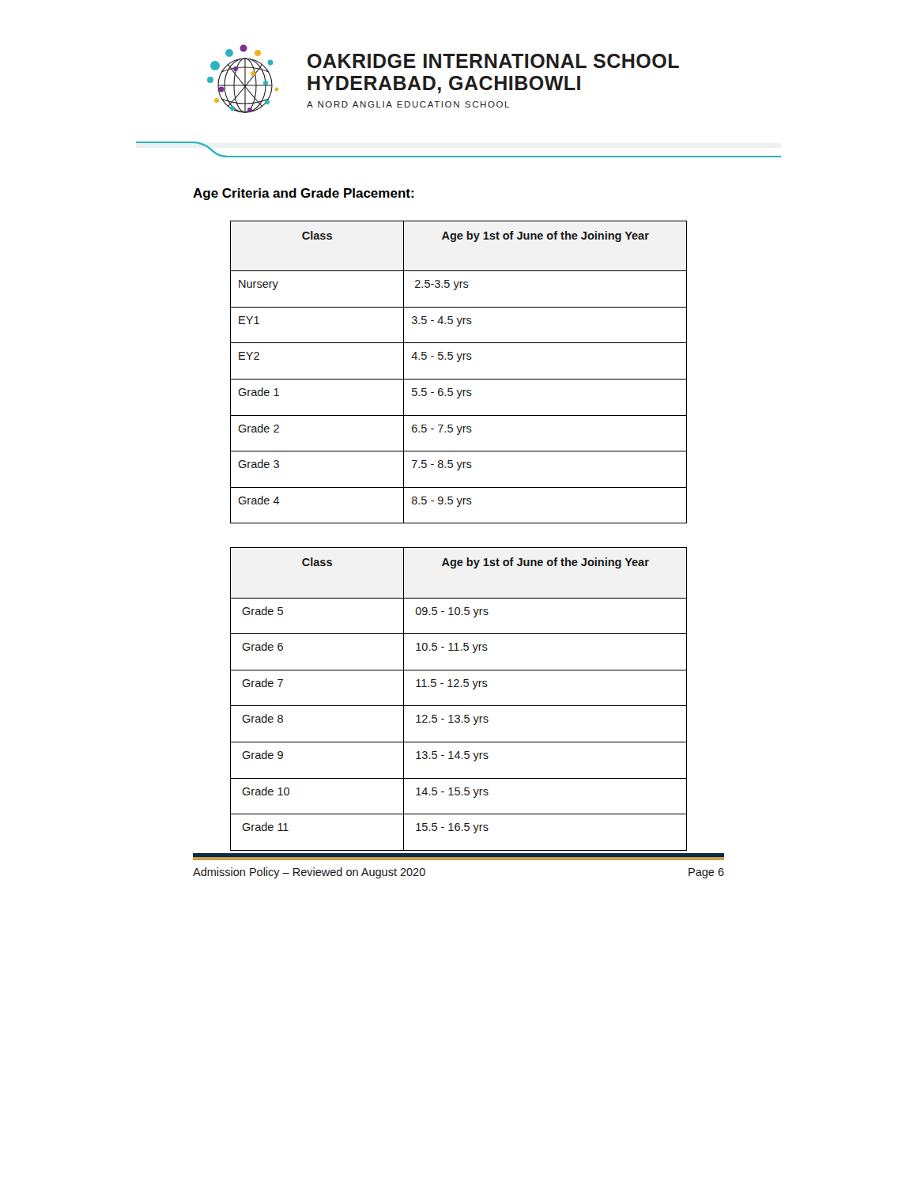OAKRIDGE INTERNATIONAL SCHOOL
HYDERABAD, GACHIBOWLI
A NORD ANGLIA EDUCATION SCHOOL
Age Criteria and Grade Placement:
| Class | Age by 1st of June of the Joining Year |
| --- | --- |
| Nursery | 2.5-3.5 yrs |
| EY1 | 3.5 - 4.5 yrs |
| EY2 | 4.5 - 5.5 yrs |
| Grade 1 | 5.5 - 6.5 yrs |
| Grade 2 | 6.5 - 7.5 yrs |
| Grade 3 | 7.5 - 8.5 yrs |
| Grade 4 | 8.5 - 9.5 yrs |
| Class | Age by 1st of June of the Joining Year |
| --- | --- |
| Grade 5 | 09.5 - 10.5 yrs |
| Grade 6 | 10.5 - 11.5 yrs |
| Grade 7 | 11.5 - 12.5 yrs |
| Grade 8 | 12.5 - 13.5 yrs |
| Grade 9 | 13.5 - 14.5 yrs |
| Grade 10 | 14.5 - 15.5 yrs |
| Grade 11 | 15.5 - 16.5 yrs |
Admission Policy – Reviewed on August 2020 Page 6